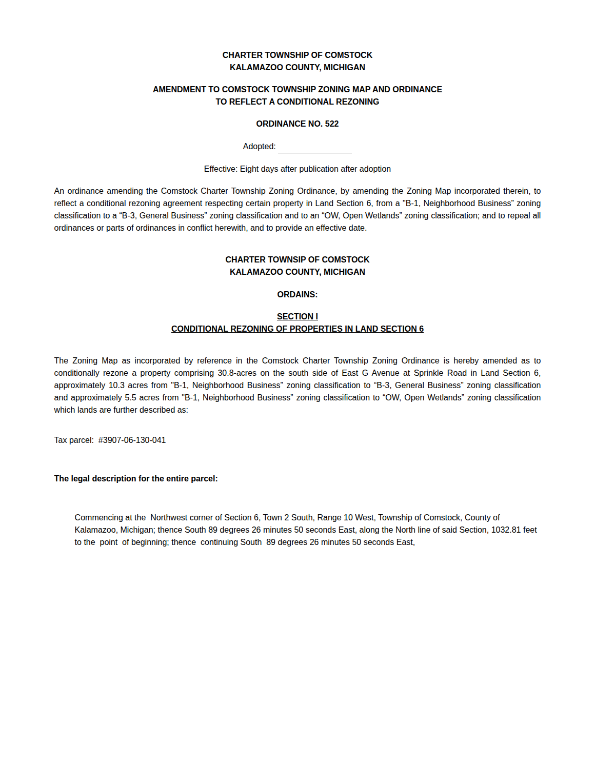CHARTER TOWNSHIP OF COMSTOCK
KALAMAZOO COUNTY, MICHIGAN
AMENDMENT TO COMSTOCK TOWNSHIP ZONING MAP AND ORDINANCE
TO REFLECT A CONDITIONAL REZONING
ORDINANCE NO. 522
Adopted:
Effective: Eight days after publication after adoption
An ordinance amending the Comstock Charter Township Zoning Ordinance, by amending the Zoning Map incorporated therein, to reflect a conditional rezoning agreement respecting certain property in Land Section 6, from a "B-1, Neighborhood Business” zoning classification to a “B-3, General Business” zoning classification and to an “OW, Open Wetlands” zoning classification; and to repeal all ordinances or parts of ordinances in conflict herewith, and to provide an effective date.
CHARTER TOWNSIP OF COMSTOCK
KALAMAZOO COUNTY, MICHIGAN
ORDAINS:
SECTION I
CONDITIONAL REZONING OF PROPERTIES IN LAND SECTION 6
The Zoning Map as incorporated by reference in the Comstock Charter Township Zoning Ordinance is hereby amended as to conditionally rezone a property comprising 30.8-acres on the south side of East G Avenue at Sprinkle Road in Land Section 6, approximately 10.3 acres from "B-1, Neighborhood Business” zoning classification to “B-3, General Business” zoning classification and approximately 5.5 acres from "B-1, Neighborhood Business” zoning classification to “OW, Open Wetlands” zoning classification which lands are further described as:
Tax parcel: #3907-06-130-041
The legal description for the entire parcel:
Commencing at the Northwest corner of Section 6, Town 2 South, Range 10 West, Township of Comstock, County of Kalamazoo, Michigan; thence South 89 degrees 26 minutes 50 seconds East, along the North line of said Section, 1032.81 feet to the point of beginning; thence continuing South 89 degrees 26 minutes 50 seconds East,